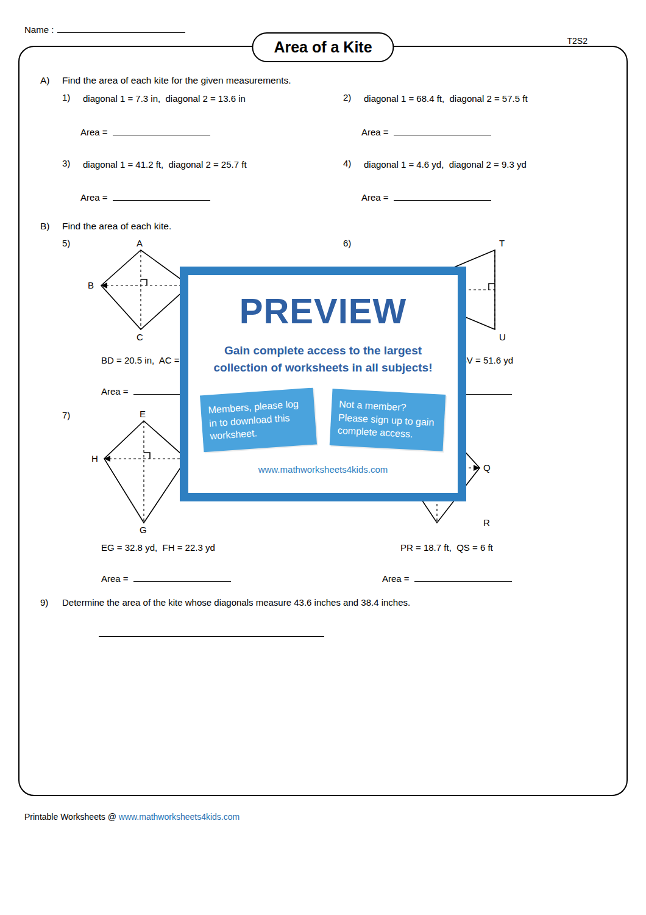Name :
Area of a Kite
T2S2
A) Find the area of each kite for the given measurements.
1) diagonal 1 = 7.3 in, diagonal 2 = 13.6 in
Area =
2) diagonal 1 = 68.4 ft, diagonal 2 = 57.5 ft
Area =
3) diagonal 1 = 41.2 ft, diagonal 2 = 25.7 ft
Area =
4) diagonal 1 = 4.6 yd, diagonal 2 = 9.3 yd
Area =
B) Find the area of each kite.
5)
A B C D
BD = 20.5 in, AC = 14.8 in
Area =
6)
S T U
TU = 38.2 yd, SV = 51.6 yd
Area =
7)
E F G H
EG = 32.8 yd, FH = 22.3 yd
Area =
8)
P Q R S
PR = 18.7 ft, QS = 6 ft
Area =
9) Determine the area of the kite whose diagonals measure 43.6 inches and 38.4 inches.
PREVIEW
Gain complete access to the largest
collection of worksheets in all subjects!
Members, please log in to download this worksheet.
Not a member? Please sign up to gain complete access.
www.mathworksheets4kids.com
Printable Worksheets @ www.mathworksheets4kids.com